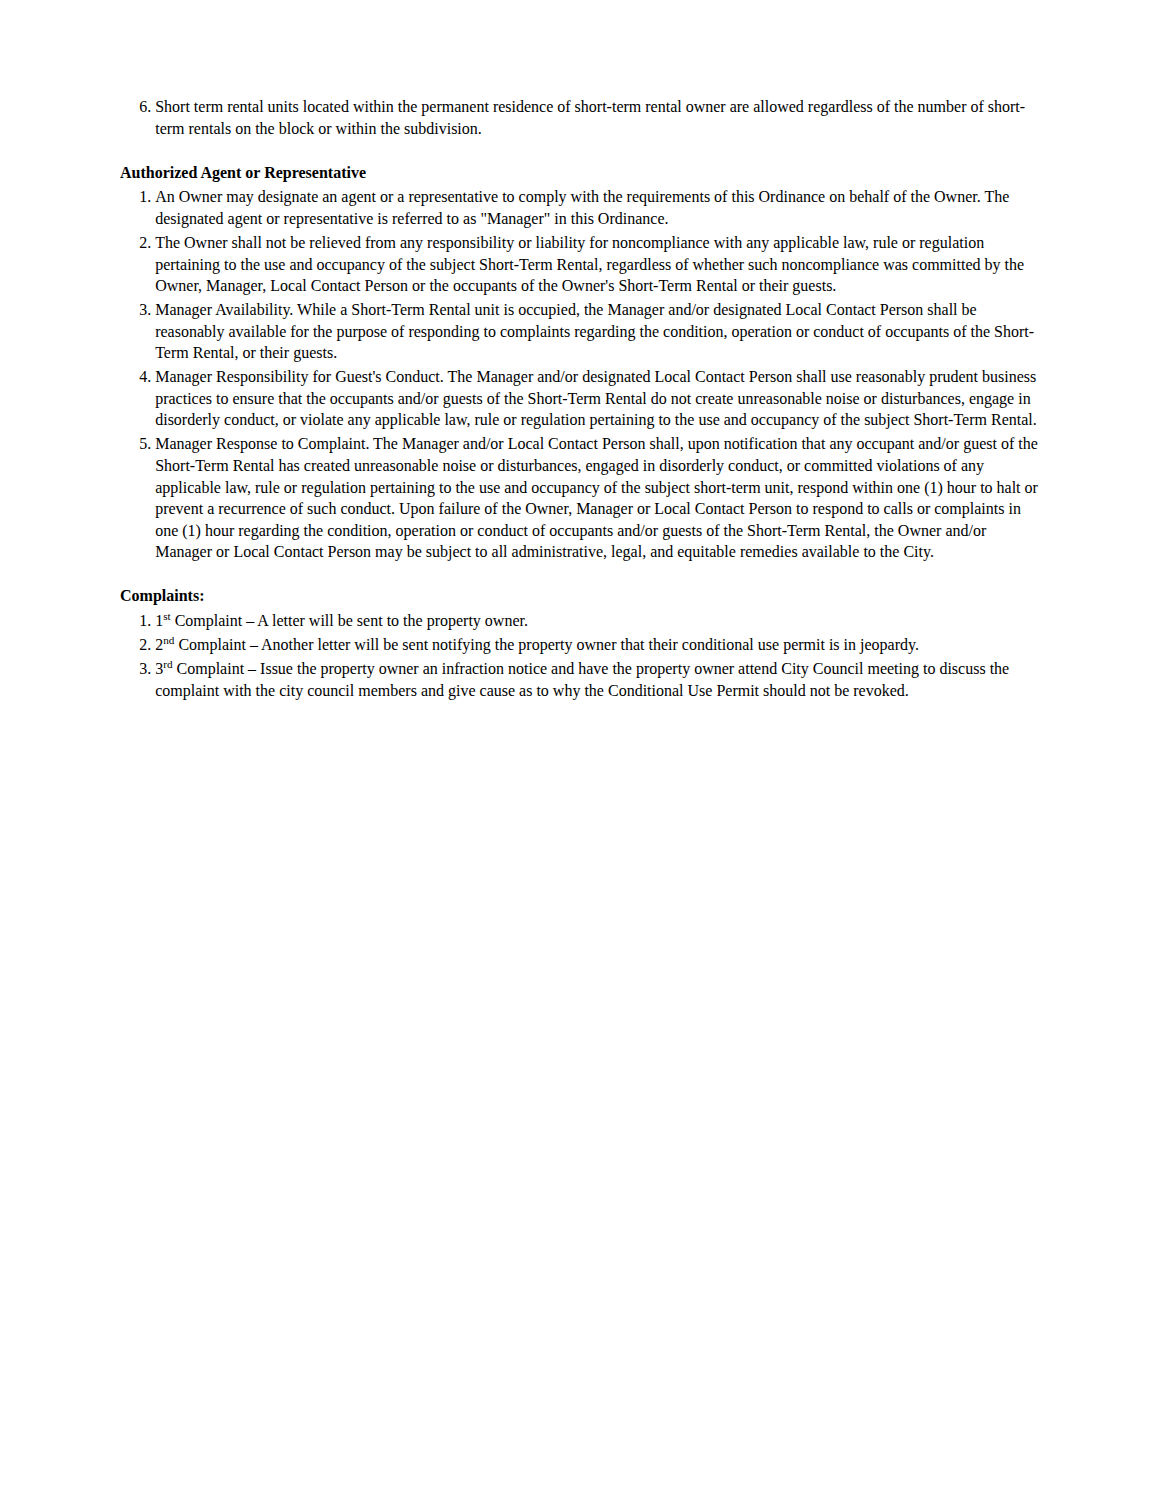Short term rental units located within the permanent residence of short-term rental owner are allowed regardless of the number of short-term rentals on the block or within the subdivision.
Authorized Agent or Representative
An Owner may designate an agent or a representative to comply with the requirements of this Ordinance on behalf of the Owner. The designated agent or representative is referred to as "Manager" in this Ordinance.
The Owner shall not be relieved from any responsibility or liability for noncompliance with any applicable law, rule or regulation pertaining to the use and occupancy of the subject Short-Term Rental, regardless of whether such noncompliance was committed by the Owner, Manager, Local Contact Person or the occupants of the Owner's Short-Term Rental or their guests.
Manager Availability. While a Short-Term Rental unit is occupied, the Manager and/or designated Local Contact Person shall be reasonably available for the purpose of responding to complaints regarding the condition, operation or conduct of occupants of the Short-Term Rental, or their guests.
Manager Responsibility for Guest's Conduct. The Manager and/or designated Local Contact Person shall use reasonably prudent business practices to ensure that the occupants and/or guests of the Short-Term Rental do not create unreasonable noise or disturbances, engage in disorderly conduct, or violate any applicable law, rule or regulation pertaining to the use and occupancy of the subject Short-Term Rental.
Manager Response to Complaint. The Manager and/or Local Contact Person shall, upon notification that any occupant and/or guest of the Short-Term Rental has created unreasonable noise or disturbances, engaged in disorderly conduct, or committed violations of any applicable law, rule or regulation pertaining to the use and occupancy of the subject short-term unit, respond within one (1) hour to halt or prevent a recurrence of such conduct. Upon failure of the Owner, Manager or Local Contact Person to respond to calls or complaints in one (1) hour regarding the condition, operation or conduct of occupants and/or guests of the Short-Term Rental, the Owner and/or Manager or Local Contact Person may be subject to all administrative, legal, and equitable remedies available to the City.
Complaints:
1st Complaint – A letter will be sent to the property owner.
2nd Complaint – Another letter will be sent notifying the property owner that their conditional use permit is in jeopardy.
3rd Complaint – Issue the property owner an infraction notice and have the property owner attend City Council meeting to discuss the complaint with the city council members and give cause as to why the Conditional Use Permit should not be revoked.